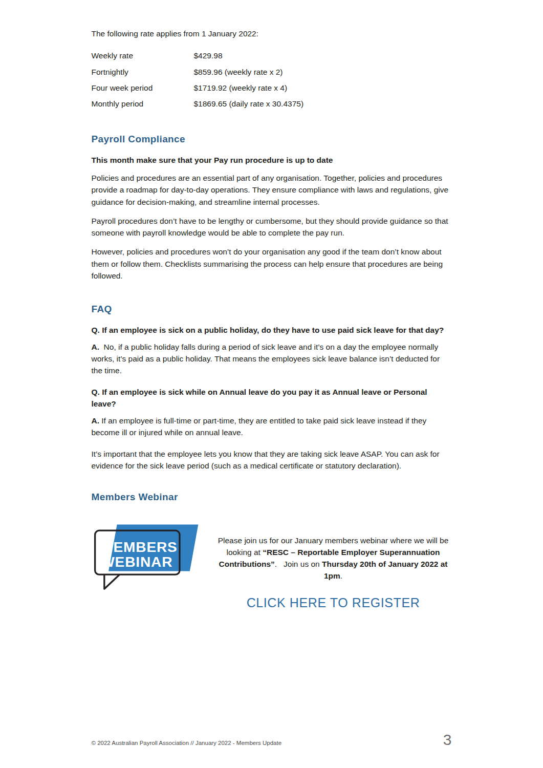The following rate applies from 1 January 2022:
| Weekly rate | $429.98 |
| Fortnightly | $859.96 (weekly rate x 2) |
| Four week period | $1719.92 (weekly rate x 4) |
| Monthly period | $1869.65 (daily rate x 30.4375) |
Payroll Compliance
This month make sure that your Pay run procedure is up to date
Policies and procedures are an essential part of any organisation. Together, policies and procedures provide a roadmap for day-to-day operations. They ensure compliance with laws and regulations, give guidance for decision-making, and streamline internal processes.
Payroll procedures don’t have to be lengthy or cumbersome, but they should provide guidance so that someone with payroll knowledge would be able to complete the pay run.
However, policies and procedures won’t do your organisation any good if the team don’t know about them or follow them. Checklists summarising the process can help ensure that procedures are being followed.
FAQ
Q. If an employee is sick on a public holiday, do they have to use paid sick leave for that day?
A. No, if a public holiday falls during a period of sick leave and it’s on a day the employee normally works, it’s paid as a public holiday. That means the employees sick leave balance isn’t deducted for the time.
Q. If an employee is sick while on Annual leave do you pay it as Annual leave or Personal leave?
A. If an employee is full-time or part-time, they are entitled to take paid sick leave instead if they become ill or injured while on annual leave.
It’s important that the employee lets you know that they are taking sick leave ASAP. You can ask for evidence for the sick leave period (such as a medical certificate or statutory declaration).
Members Webinar
MEMBERS WEBINAR
Please join us for our January members webinar where we will be looking at “RESC – Reportable Employer Superannuation Contributions”. Join us on Thursday 20th of January 2022 at 1pm.
CLICK HERE TO REGISTER
© 2022 Australian Payroll Association // January 2022 - Members Update
3